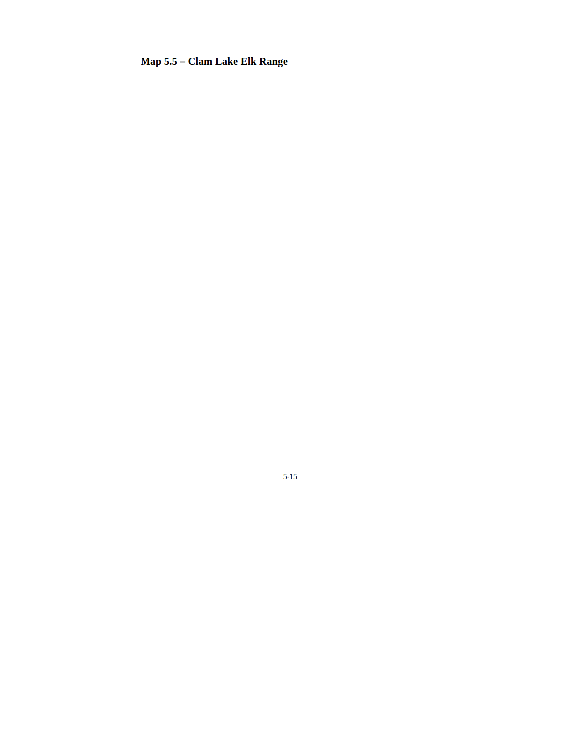Map 5.5 – Clam Lake Elk Range
5-15